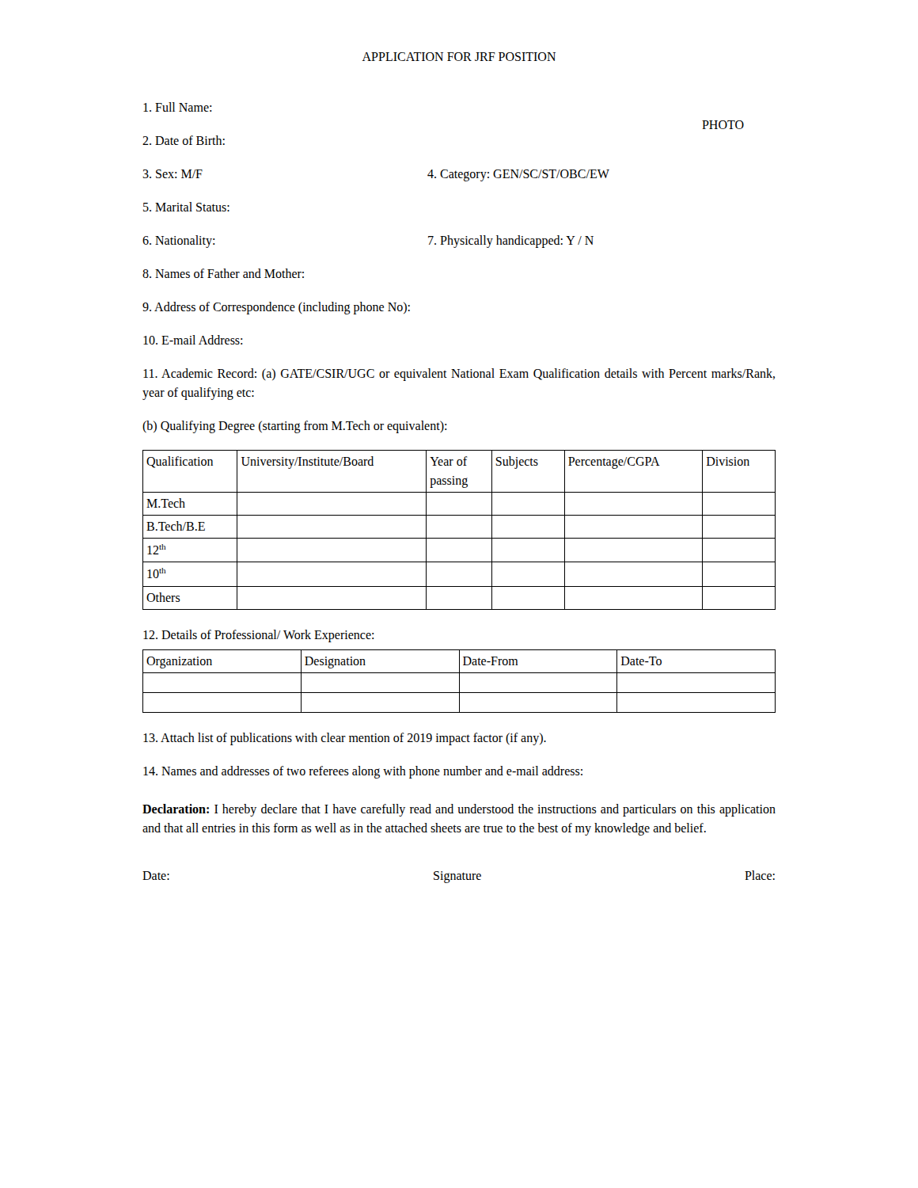APPLICATION FOR JRF POSITION
1. Full Name:
PHOTO
2. Date of Birth:
3. Sex: M/F
4. Category: GEN/SC/ST/OBC/EW
5. Marital Status:
6. Nationality:
7. Physically handicapped: Y / N
8. Names of Father and Mother:
9. Address of Correspondence (including phone No):
10. E-mail Address:
11. Academic Record: (a) GATE/CSIR/UGC or equivalent National Exam Qualification details with Percent marks/Rank, year of qualifying etc:
(b) Qualifying Degree (starting from M.Tech or equivalent):
| Qualification | University/Institute/Board | Year of passing | Subjects | Percentage/CGPA | Division |
| M.Tech | | | | | |
| B.Tech/B.E | | | | | |
| 12 th | | | | | |
| 10 th | | | | | |
| Others | | | | | |
12. Details of Professional/ Work Experience:
| Organization | Designation | Date-From | Date-To |
13. Attach list of publications with clear mention of 2019 impact factor (if any).
14. Names and addresses of two referees along with phone number and e-mail address:
Declaration: I hereby declare that I have carefully read and understood the instructions and particulars on this application and that all entries in this form as well as in the attached sheets are true to the best of my knowledge and belief.
Date:
Signature
Place: